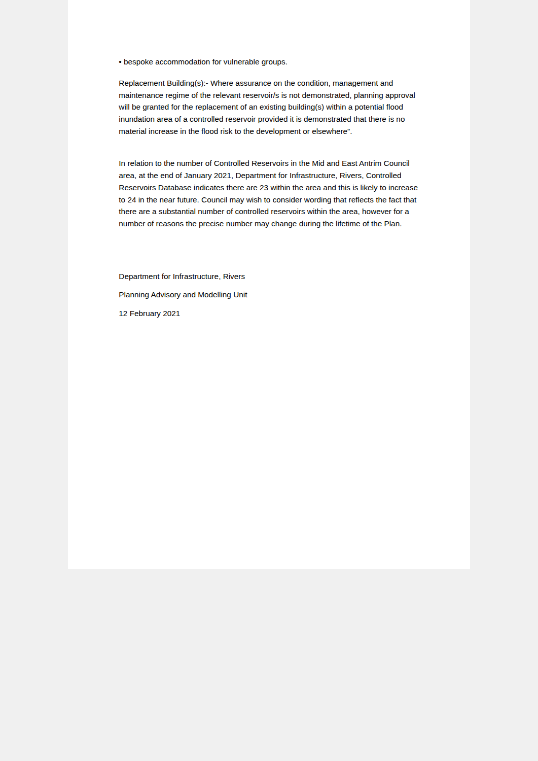• bespoke accommodation for vulnerable groups.
Replacement Building(s):- Where assurance on the condition, management and maintenance regime of the relevant reservoir/s is not demonstrated, planning approval will be granted for the replacement of an existing building(s) within a potential flood inundation area of a controlled reservoir provided it is demonstrated that there is no material increase in the flood risk to the development or elsewhere”.
In relation to the number of Controlled Reservoirs in the Mid and East Antrim Council area, at the end of January 2021, Department for Infrastructure, Rivers, Controlled Reservoirs Database indicates there are 23 within the area and this is likely to increase to 24 in the near future. Council may wish to consider wording that reflects the fact that there are a substantial number of controlled reservoirs within the area, however for a number of reasons the precise number may change during the lifetime of the Plan.
Department for Infrastructure, Rivers
Planning Advisory and Modelling Unit
12 February 2021